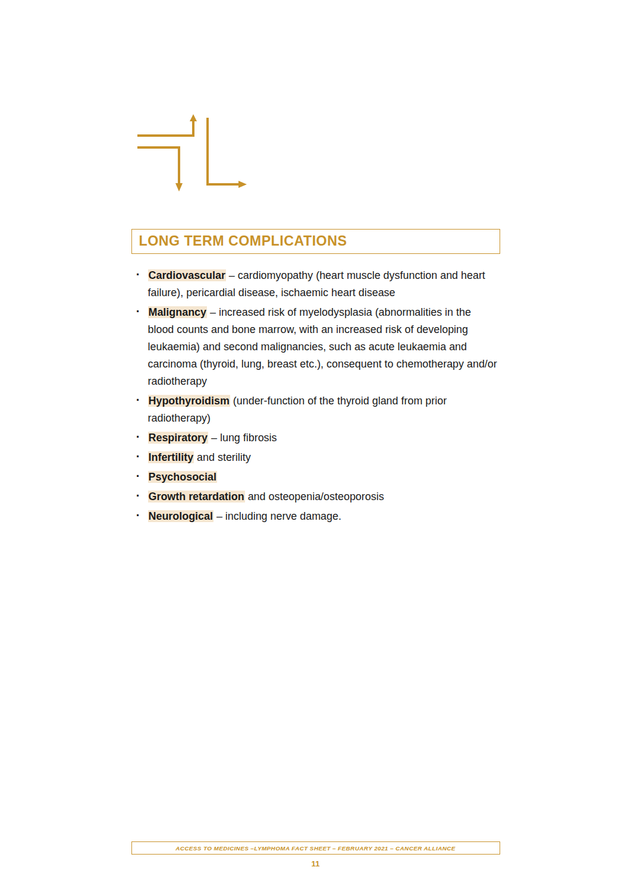Long Term Complications
Cardiovascular – cardiomyopathy (heart muscle dysfunction and heart failure), pericardial disease, ischaemic heart disease
Malignancy – increased risk of myelodysplasia (abnormalities in the blood counts and bone marrow, with an increased risk of developing leukaemia) and second malignancies, such as acute leukaemia and carcinoma (thyroid, lung, breast etc.), consequent to chemotherapy and/or radiotherapy
Hypothyroidism (under-function of the thyroid gland from prior radiotherapy)
Respiratory – lung fibrosis
Infertility and sterility
Psychosocial
Growth retardation and osteopenia/osteoporosis
Neurological – including nerve damage.
Access to Medicines –Lymphoma Fact Sheet – February 2021 – Cancer Alliance
11